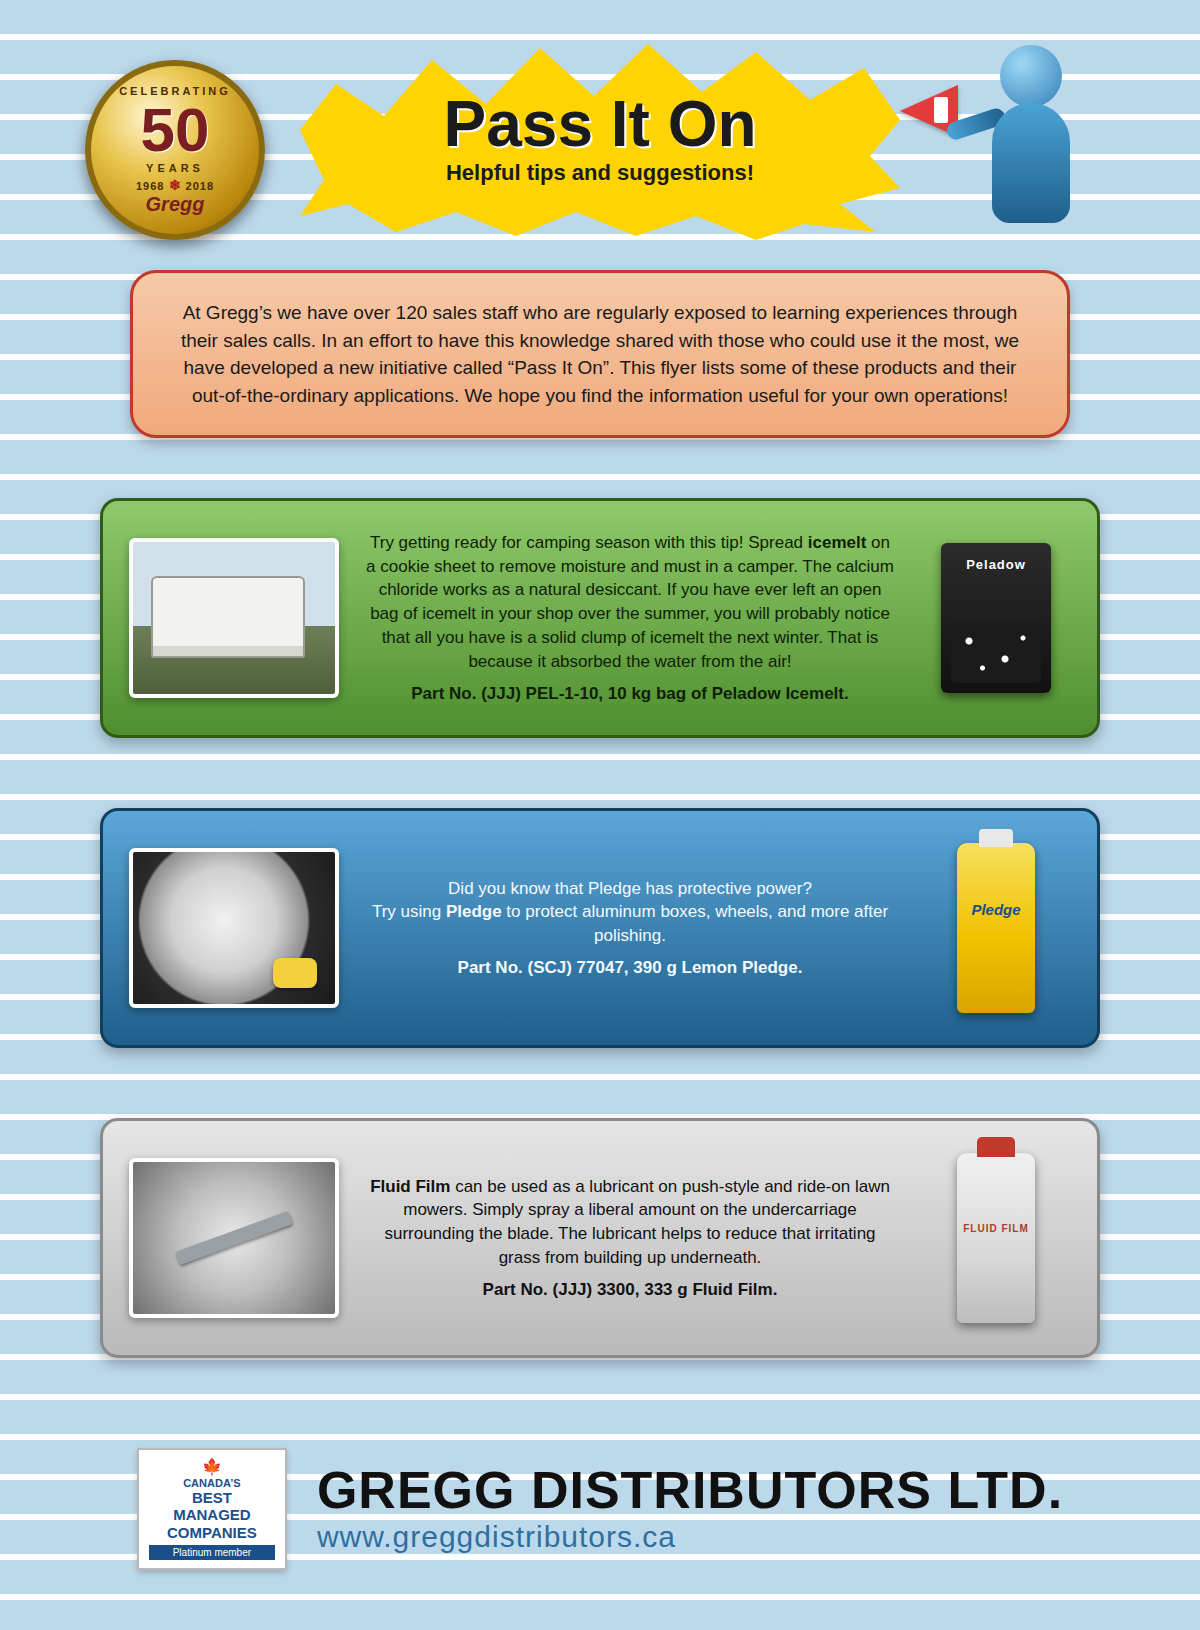Celebrating
50
Years
1968 ❄ 2018
Gregg
Pass It On
Helpful tips and suggestions!
At Gregg’s we have over 120 sales staff who are regularly exposed to learning experiences through their sales calls. In an effort to have this knowledge shared with those who could use it the most, we have developed a new initiative called “Pass It On”. This flyer lists some of these products and their out-of-the-ordinary applications. We hope you find the information useful for your own operations!
Try getting ready for camping season with this tip! Spread icemelt on a cookie sheet to remove moisture and must in a camper. The calcium chloride works as a natural desiccant. If you have ever left an open bag of icemelt in your shop over the summer, you will probably notice that all you have is a solid clump of icemelt the next winter. That is because it absorbed the water from the air! Part No. (JJJ) PEL-1-10, 10 kg bag of Peladow Icemelt.
Did you know that Pledge has protective power?
Try using Pledge to protect aluminum boxes, wheels, and more after polishing. Part No. (SCJ) 77047, 390 g Lemon Pledge.
Fluid Film can be used as a lubricant on push-style and ride-on lawn mowers. Simply spray a liberal amount on the undercarriage surrounding the blade. The lubricant helps to reduce that irritating grass from building up underneath. Part No. (JJJ) 3300, 333 g Fluid Film.
🍁
CANADA’S
BEST
MANAGED
COMPANIES
Platinum member
GREGG DISTRIBUTORS LTD.
www.greggdistributors.ca